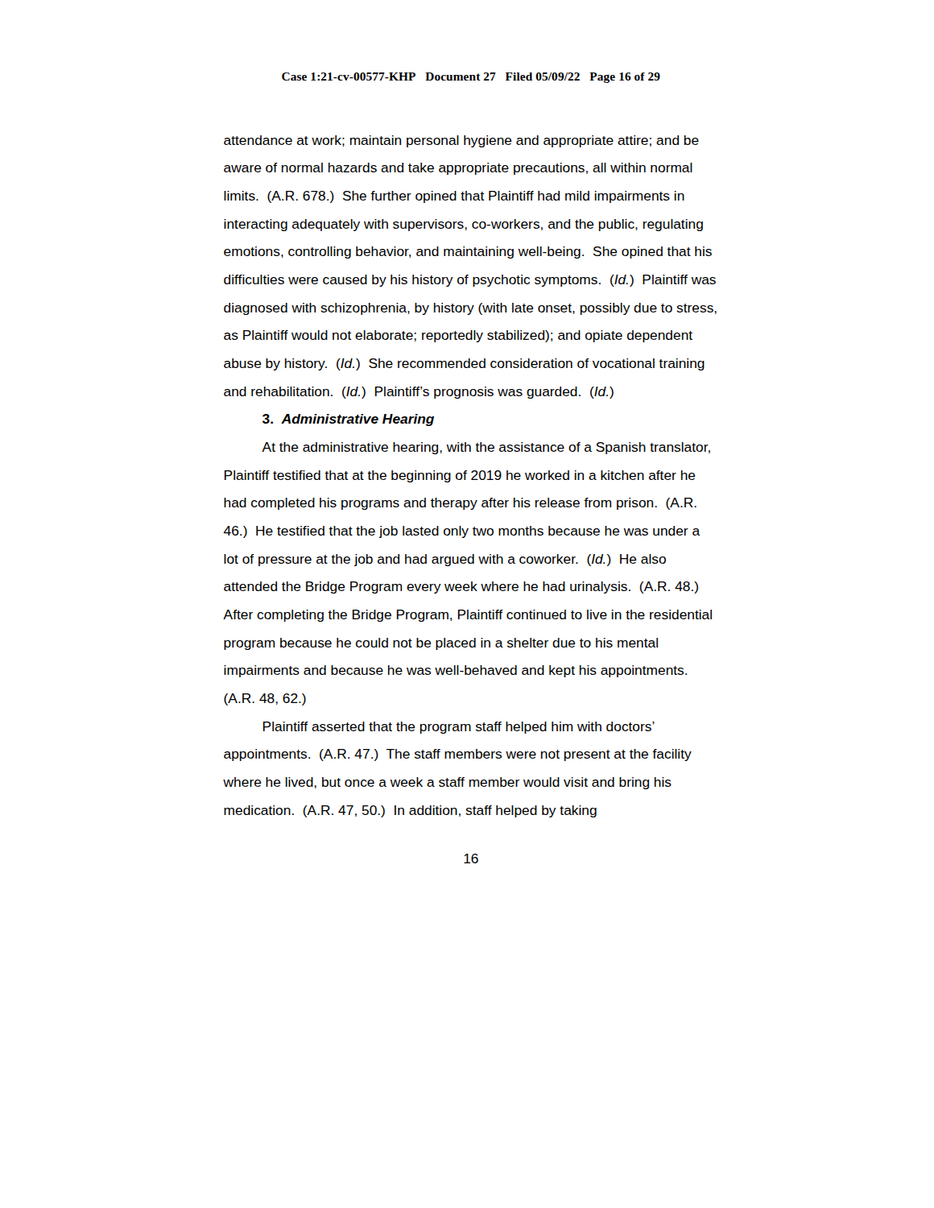Case 1:21-cv-00577-KHP Document 27 Filed 05/09/22 Page 16 of 29
attendance at work; maintain personal hygiene and appropriate attire; and be aware of normal hazards and take appropriate precautions, all within normal limits. (A.R. 678.) She further opined that Plaintiff had mild impairments in interacting adequately with supervisors, co-workers, and the public, regulating emotions, controlling behavior, and maintaining well-being. She opined that his difficulties were caused by his history of psychotic symptoms. (Id.) Plaintiff was diagnosed with schizophrenia, by history (with late onset, possibly due to stress, as Plaintiff would not elaborate; reportedly stabilized); and opiate dependent abuse by history. (Id.) She recommended consideration of vocational training and rehabilitation. (Id.) Plaintiff’s prognosis was guarded. (Id.)
3. Administrative Hearing
At the administrative hearing, with the assistance of a Spanish translator, Plaintiff testified that at the beginning of 2019 he worked in a kitchen after he had completed his programs and therapy after his release from prison. (A.R. 46.) He testified that the job lasted only two months because he was under a lot of pressure at the job and had argued with a coworker. (Id.) He also attended the Bridge Program every week where he had urinalysis. (A.R. 48.) After completing the Bridge Program, Plaintiff continued to live in the residential program because he could not be placed in a shelter due to his mental impairments and because he was well-behaved and kept his appointments. (A.R. 48, 62.)
Plaintiff asserted that the program staff helped him with doctors’ appointments. (A.R. 47.) The staff members were not present at the facility where he lived, but once a week a staff member would visit and bring his medication. (A.R. 47, 50.) In addition, staff helped by taking
16